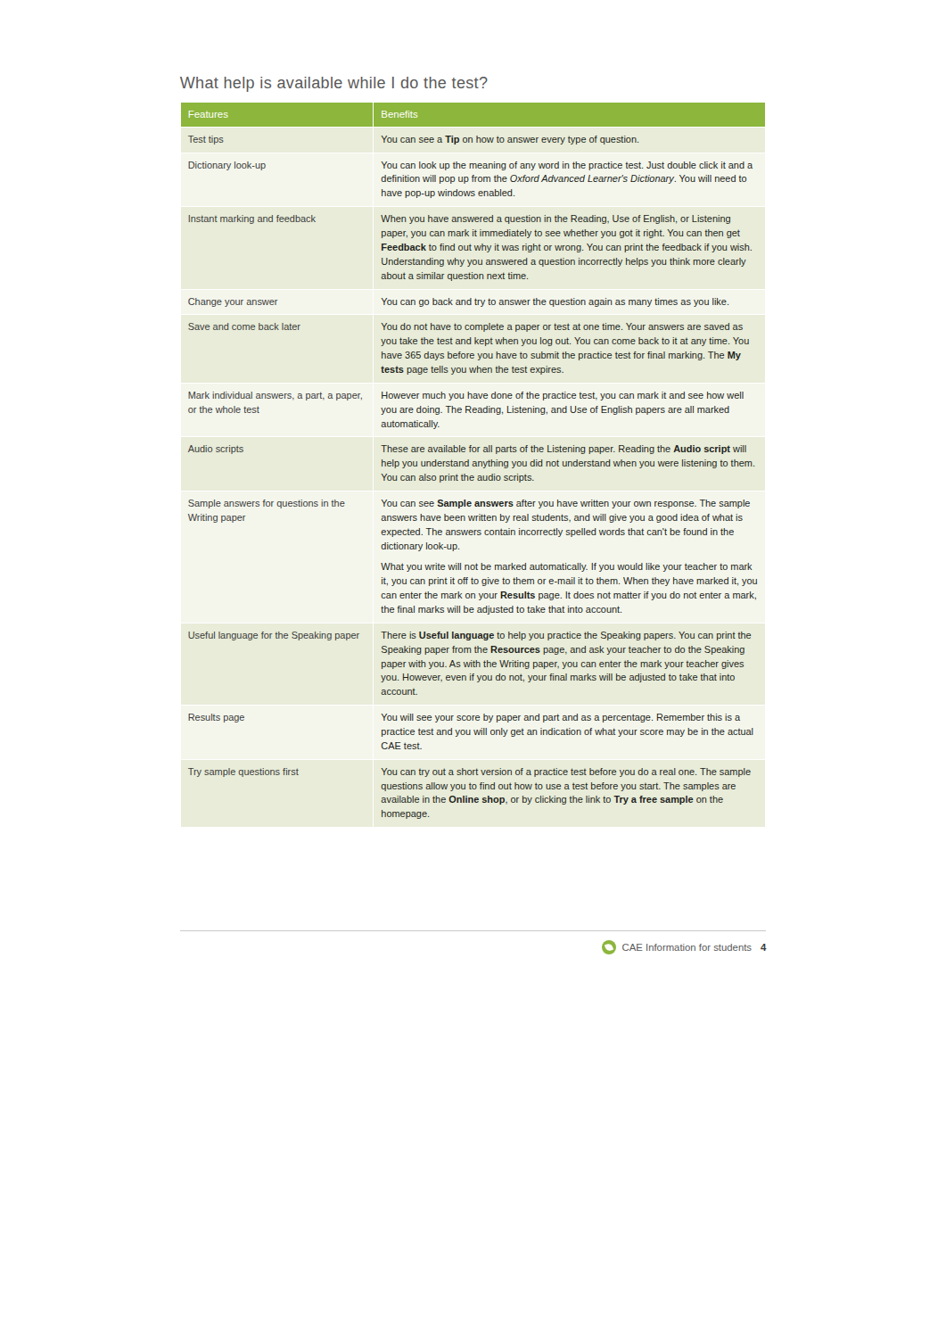What help is available while I do the test?
| Features | Benefits |
| --- | --- |
| Test tips | You can see a Tip on how to answer every type of question. |
| Dictionary look-up | You can look up the meaning of any word in the practice test. Just double click it and a definition will pop up from the Oxford Advanced Learner's Dictionary . You will need to have pop-up windows enabled. |
| Instant marking and feedback | When you have answered a question in the Reading, Use of English, or Listening paper, you can mark it immediately to see whether you got it right. You can then get Feedback to find out why it was right or wrong. You can print the feedback if you wish. Understanding why you answered a question incorrectly helps you think more clearly about a similar question next time. |
| Change your answer | You can go back and try to answer the question again as many times as you like. |
| Save and come back later | You do not have to complete a paper or test at one time. Your answers are saved as you take the test and kept when you log out. You can come back to it at any time. You have 365 days before you have to submit the practice test for final marking. The My tests page tells you when the test expires. |
| Mark individual answers, a part, a paper, or the whole test | However much you have done of the practice test, you can mark it and see how well you are doing. The Reading, Listening, and Use of English papers are all marked automatically. |
| Audio scripts | These are available for all parts of the Listening paper. Reading the Audio script will help you understand anything you did not understand when you were listening to them. You can also print the audio scripts. |
| Sample answers for questions in the Writing paper | You can see Sample answers after you have written your own response. The sample answers have been written by real students, and will give you a good idea of what is expected. The answers contain incorrectly spelled words that can't be found in the dictionary look-up. What you write will not be marked automatically. If you would like your teacher to mark it, you can print it off to give to them or e-mail it to them. When they have marked it, you can enter the mark on your Results page. It does not matter if you do not enter a mark, the final marks will be adjusted to take that into account. |
| Useful language for the Speaking paper | There is Useful language to help you practice the Speaking papers. You can print the Speaking paper from the Resources page, and ask your teacher to do the Speaking paper with you. As with the Writing paper, you can enter the mark your teacher gives you. However, even if you do not, your final marks will be adjusted to take that into account. |
| Results page | You will see your score by paper and part and as a percentage. Remember this is a practice test and you will only get an indication of what your score may be in the actual CAE test. |
| Try sample questions first | You can try out a short version of a practice test before you do a real one. The sample questions allow you to find out how to use a test before you start. The samples are available in the Online shop , or by clicking the link to Try a free sample on the homepage. |
CAE Information for students 4